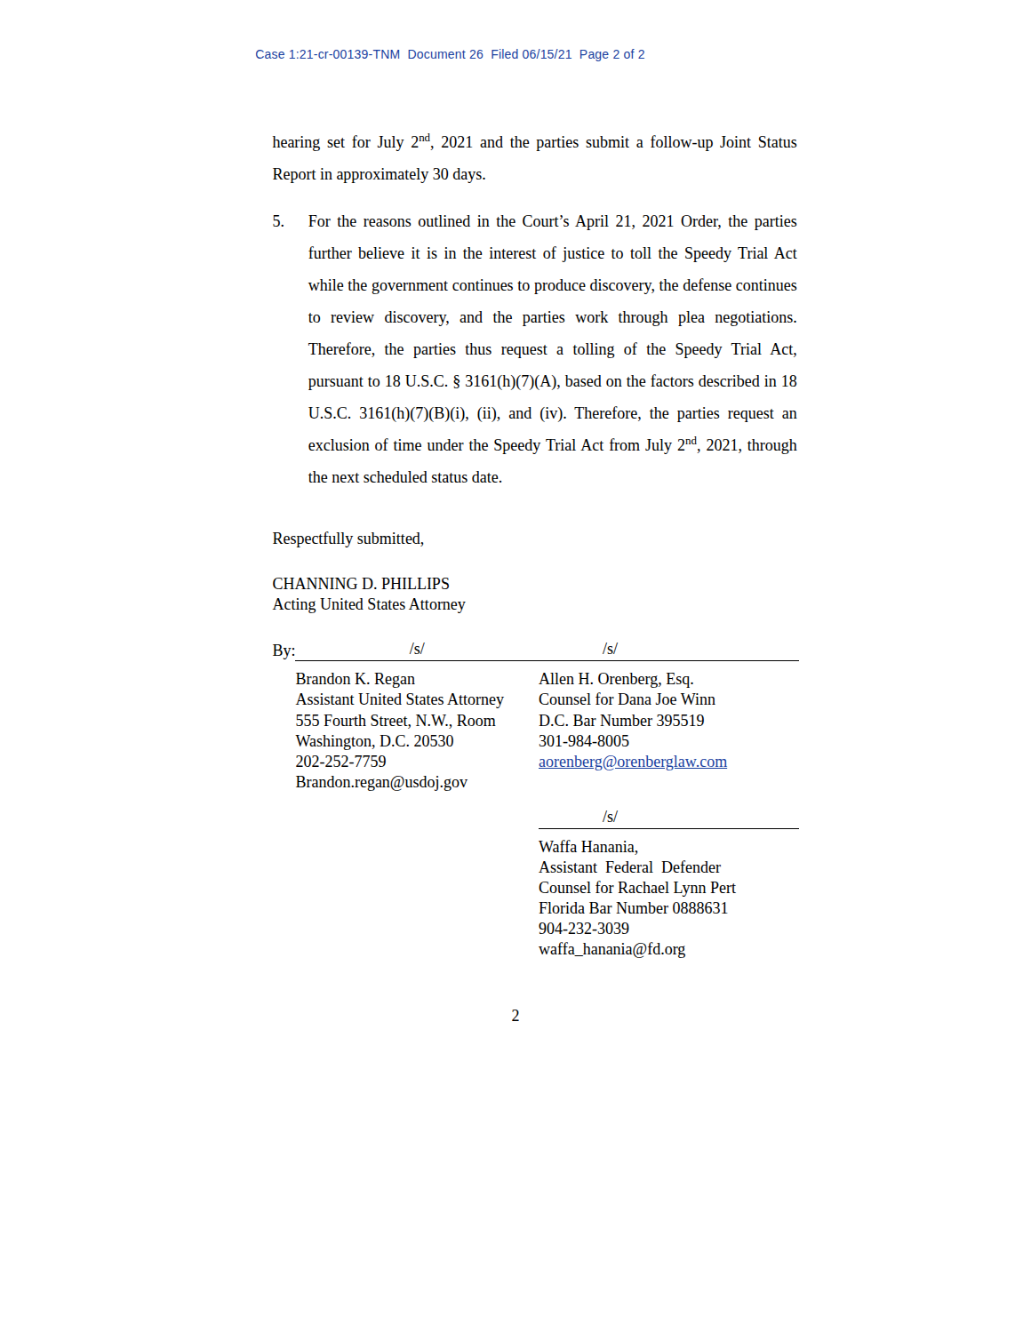Case 1:21-cr-00139-TNM Document 26 Filed 06/15/21 Page 2 of 2
hearing set for July 2nd, 2021 and the parties submit a follow-up Joint Status Report in approximately 30 days.
5. For the reasons outlined in the Court’s April 21, 2021 Order, the parties further believe it is in the interest of justice to toll the Speedy Trial Act while the government continues to produce discovery, the defense continues to review discovery, and the parties work through plea negotiations. Therefore, the parties thus request a tolling of the Speedy Trial Act, pursuant to 18 U.S.C. § 3161(h)(7)(A), based on the factors described in 18 U.S.C. 3161(h)(7)(B)(i), (ii), and (iv). Therefore, the parties request an exclusion of time under the Speedy Trial Act from July 2nd, 2021, through the next scheduled status date.
Respectfully submitted,
CHANNING D. PHILLIPS
Acting United States Attorney
| By: | /s/ Brandon K. Regan Assistant United States Attorney 555 Fourth Street, N.W., Room Washington, D.C. 20530 202-252-7759 Brandon.regan@usdoj.gov | /s/ Allen H. Orenberg, Esq. Counsel for Dana Joe Winn D.C. Bar Number 395519 301-984-8005 aorenberg@orenberglaw.com /s/ Waffa Hanania, Assistant Federal Defender Counsel for Rachael Lynn Pert Florida Bar Number 0888631 904-232-3039 waffa_hanania@fd.org |
2